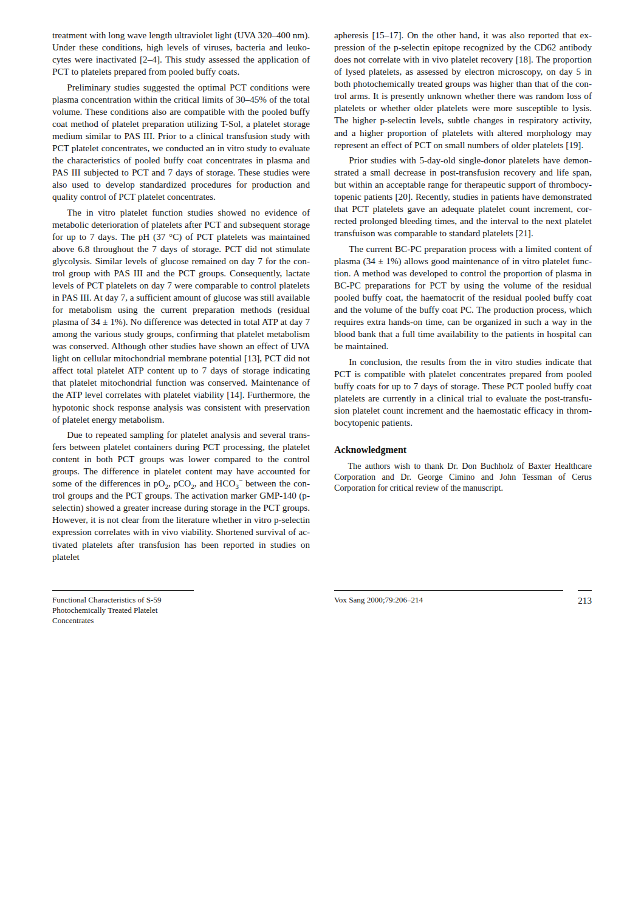treatment with long wave length ultraviolet light (UVA 320–400 nm). Under these conditions, high levels of viruses, bacteria and leukocytes were inactivated [2–4]. This study assessed the application of PCT to platelets prepared from pooled buffy coats.
Preliminary studies suggested the optimal PCT conditions were plasma concentration within the critical limits of 30–45% of the total volume. These conditions also are compatible with the pooled buffy coat method of platelet preparation utilizing T-Sol, a platelet storage medium similar to PAS III. Prior to a clinical transfusion study with PCT platelet concentrates, we conducted an in vitro study to evaluate the characteristics of pooled buffy coat concentrates in plasma and PAS III subjected to PCT and 7 days of storage. These studies were also used to develop standardized procedures for production and quality control of PCT platelet concentrates.
The in vitro platelet function studies showed no evidence of metabolic deterioration of platelets after PCT and subsequent storage for up to 7 days. The pH (37 °C) of PCT platelets was maintained above 6.8 throughout the 7 days of storage. PCT did not stimulate glycolysis. Similar levels of glucose remained on day 7 for the control group with PAS III and the PCT groups. Consequently, lactate levels of PCT platelets on day 7 were comparable to control platelets in PAS III. At day 7, a sufficient amount of glucose was still available for metabolism using the current preparation methods (residual plasma of 34 ± 1%). No difference was detected in total ATP at day 7 among the various study groups, confirming that platelet metabolism was conserved. Although other studies have shown an effect of UVA light on cellular mitochondrial membrane potential [13], PCT did not affect total platelet ATP content up to 7 days of storage indicating that platelet mitochondrial function was conserved. Maintenance of the ATP level correlates with platelet viability [14]. Furthermore, the hypotonic shock response analysis was consistent with preservation of platelet energy metabolism.
Due to repeated sampling for platelet analysis and several transfers between platelet containers during PCT processing, the platelet content in both PCT groups was lower compared to the control groups. The difference in platelet content may have accounted for some of the differences in pO2, pCO2, and HCO3− between the control groups and the PCT groups. The activation marker GMP-140 (p-selectin) showed a greater increase during storage in the PCT groups. However, it is not clear from the literature whether in vitro p-selectin expression correlates with in vivo viability. Shortened survival of activated platelets after transfusion has been reported in studies on platelet
apheresis [15–17]. On the other hand, it was also reported that expression of the p-selectin epitope recognized by the CD62 antibody does not correlate with in vivo platelet recovery [18]. The proportion of lysed platelets, as assessed by electron microscopy, on day 5 in both photochemically treated groups was higher than that of the control arms. It is presently unknown whether there was random loss of platelets or whether older platelets were more susceptible to lysis. The higher p-selectin levels, subtle changes in respiratory activity, and a higher proportion of platelets with altered morphology may represent an effect of PCT on small numbers of older platelets [19].
Prior studies with 5-day-old single-donor platelets have demonstrated a small decrease in post-transfusion recovery and life span, but within an acceptable range for therapeutic support of thrombocytopenic patients [20]. Recently, studies in patients have demonstrated that PCT platelets gave an adequate platelet count increment, corrected prolonged bleeding times, and the interval to the next platelet transfuison was comparable to standard platelets [21].
The current BC-PC preparation process with a limited content of plasma (34 ± 1%) allows good maintenance of in vitro platelet function. A method was developed to control the proportion of plasma in BC-PC preparations for PCT by using the volume of the residual pooled buffy coat, the haematocrit of the residual pooled buffy coat and the volume of the buffy coat PC. The production process, which requires extra hands-on time, can be organized in such a way in the blood bank that a full time availability to the patients in hospital can be maintained.
In conclusion, the results from the in vitro studies indicate that PCT is compatible with platelet concentrates prepared from pooled buffy coats for up to 7 days of storage. These PCT pooled buffy coat platelets are currently in a clinical trial to evaluate the post-transfusion platelet count increment and the haemostatic efficacy in thrombocytopenic patients.
Acknowledgment
The authors wish to thank Dr. Don Buchholz of Baxter Healthcare Corporation and Dr. George Cimino and John Tessman of Cerus Corporation for critical review of the manuscript.
Functional Characteristics of S-59
Photochemically Treated Platelet
Concentrates
Vox Sang 2000;79:206–214
213